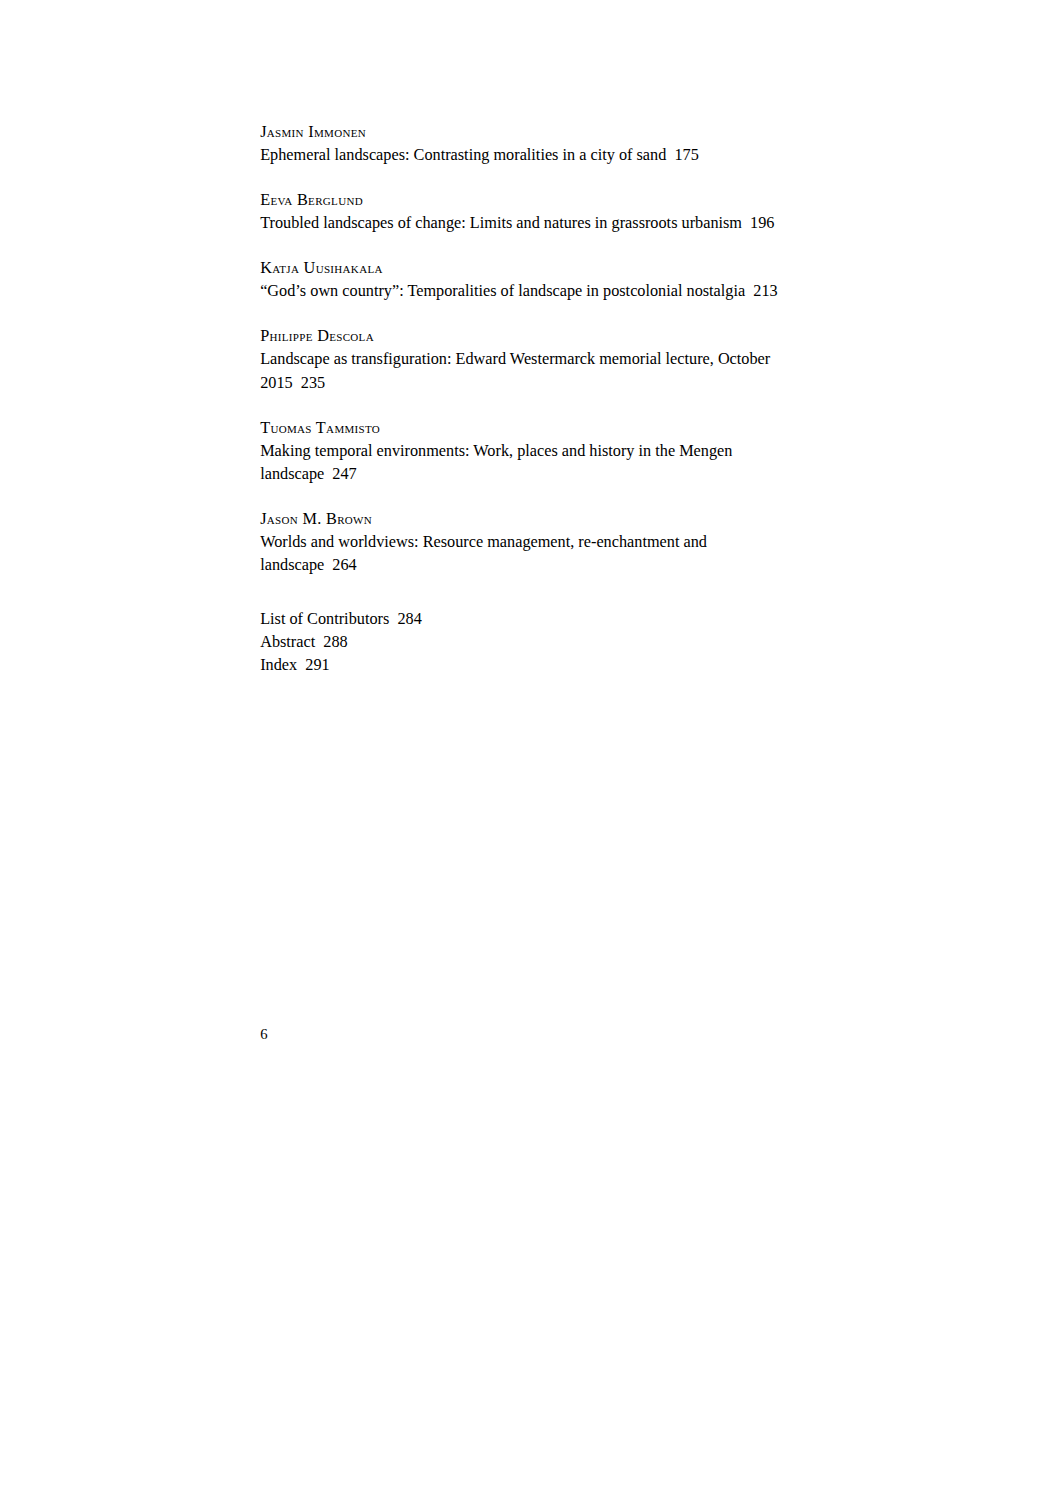Jasmin Immonen Ephemeral landscapes: Contrasting moralities in a city of sand 175
Eeva Berglund Troubled landscapes of change: Limits and natures in grassroots urbanism 196
Katja Uusihakala “God’s own country”: Temporalities of landscape in postcolonial nostalgia 213
Philippe Descola Landscape as transfiguration: Edward Westermarck memorial lecture, October 2015 235
Tuomas Tammisto Making temporal environments: Work, places and history in the Mengen landscape 247
Jason M. Brown Worlds and worldviews: Resource management, re-enchantment and landscape 264
List of Contributors 284
Abstract 288
Index 291
6